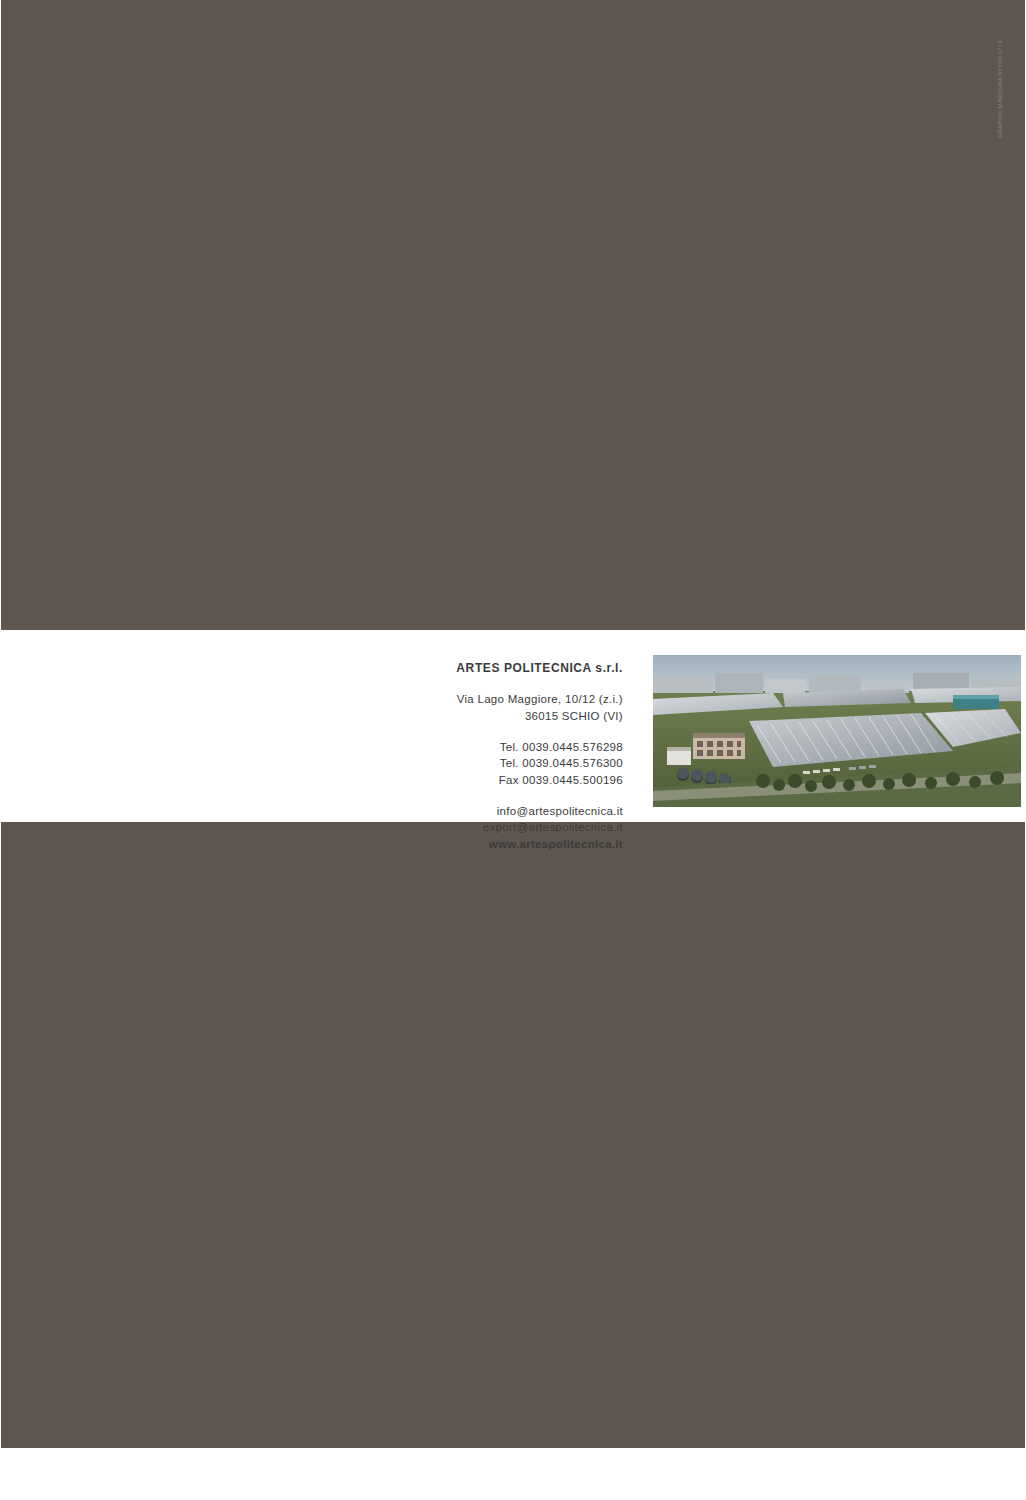GRAPHIC MAROGNA SCHIO 0716
ARTES POLITECNICA s.r.l.
Via Lago Maggiore, 10/12 (z.i.)
36015 SCHIO (VI)
Tel. 0039.0445.576298
Tel. 0039.0445.576300
Fax 0039.0445.500196
info@artespolitecnica.it
export@artespolitecnica.it
www.artespolitecnica.it